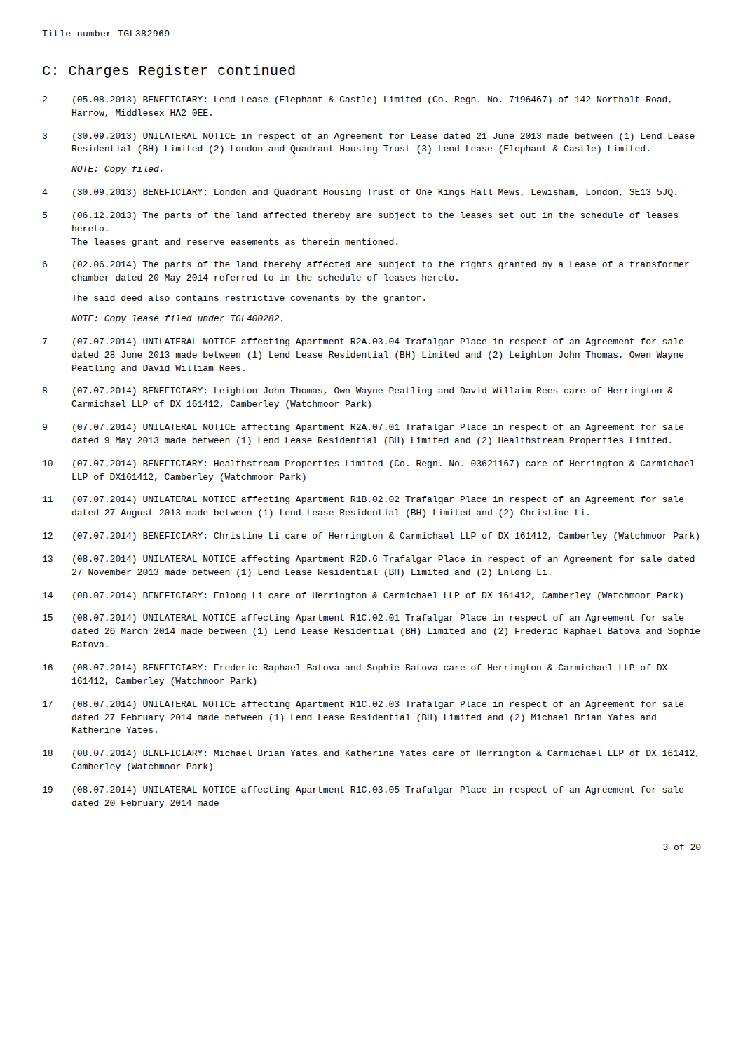Title number TGL382969
C: Charges Register continued
| 2 | (05.08.2013) BENEFICIARY: Lend Lease (Elephant & Castle) Limited (Co. Regn. No. 7196467) of 142 Northolt Road, Harrow, Middlesex HA2 0EE. |
| 3 | (30.09.2013) UNILATERAL NOTICE in respect of an Agreement for Lease dated 21 June 2013 made between (1) Lend Lease Residential (BH) Limited (2) London and Quadrant Housing Trust (3) Lend Lease (Elephant & Castle) Limited. NOTE: Copy filed. |
| 4 | (30.09.2013) BENEFICIARY: London and Quadrant Housing Trust of One Kings Hall Mews, Lewisham, London, SE13 5JQ. |
| 5 | (06.12.2013) The parts of the land affected thereby are subject to the leases set out in the schedule of leases hereto. The leases grant and reserve easements as therein mentioned. |
| 6 | (02.06.2014) The parts of the land thereby affected are subject to the rights granted by a Lease of a transformer chamber dated 20 May 2014 referred to in the schedule of leases hereto. The said deed also contains restrictive covenants by the grantor. NOTE: Copy lease filed under TGL400282. |
| 7 | (07.07.2014) UNILATERAL NOTICE affecting Apartment R2A.03.04 Trafalgar Place in respect of an Agreement for sale dated 28 June 2013 made between (1) Lend Lease Residential (BH) Limited and (2) Leighton John Thomas, Owen Wayne Peatling and David William Rees. |
| 8 | (07.07.2014) BENEFICIARY: Leighton John Thomas, Own Wayne Peatling and David Willaim Rees care of Herrington & Carmichael LLP of DX 161412, Camberley (Watchmoor Park) |
| 9 | (07.07.2014) UNILATERAL NOTICE affecting Apartment R2A.07.01 Trafalgar Place in respect of an Agreement for sale dated 9 May 2013 made between (1) Lend Lease Residential (BH) Limited and (2) Healthstream Properties Limited. |
| 10 | (07.07.2014) BENEFICIARY: Healthstream Properties Limited (Co. Regn. No. 03621167) care of Herrington & Carmichael LLP of DX161412, Camberley (Watchmoor Park) |
| 11 | (07.07.2014) UNILATERAL NOTICE affecting Apartment R1B.02.02 Trafalgar Place in respect of an Agreement for sale dated 27 August 2013 made between (1) Lend Lease Residential (BH) Limited and (2) Christine Li. |
| 12 | (07.07.2014) BENEFICIARY: Christine Li care of Herrington & Carmichael LLP of DX 161412, Camberley (Watchmoor Park) |
| 13 | (08.07.2014) UNILATERAL NOTICE affecting Apartment R2D.6 Trafalgar Place in respect of an Agreement for sale dated 27 November 2013 made between (1) Lend Lease Residential (BH) Limited and (2) Enlong Li. |
| 14 | (08.07.2014) BENEFICIARY: Enlong Li care of Herrington & Carmichael LLP of DX 161412, Camberley (Watchmoor Park) |
| 15 | (08.07.2014) UNILATERAL NOTICE affecting Apartment R1C.02.01 Trafalgar Place in respect of an Agreement for sale dated 26 March 2014 made between (1) Lend Lease Residential (BH) Limited and (2) Frederic Raphael Batova and Sophie Batova. |
| 16 | (08.07.2014) BENEFICIARY: Frederic Raphael Batova and Sophie Batova care of Herrington & Carmichael LLP of DX 161412, Camberley (Watchmoor Park) |
| 17 | (08.07.2014) UNILATERAL NOTICE affecting Apartment R1C.02.03 Trafalgar Place in respect of an Agreement for sale dated 27 February 2014 made between (1) Lend Lease Residential (BH) Limited and (2) Michael Brian Yates and Katherine Yates. |
| 18 | (08.07.2014) BENEFICIARY: Michael Brian Yates and Katherine Yates care of Herrington & Carmichael LLP of DX 161412, Camberley (Watchmoor Park) |
| 19 | (08.07.2014) UNILATERAL NOTICE affecting Apartment R1C.03.05 Trafalgar Place in respect of an Agreement for sale dated 20 February 2014 made |
3 of 20